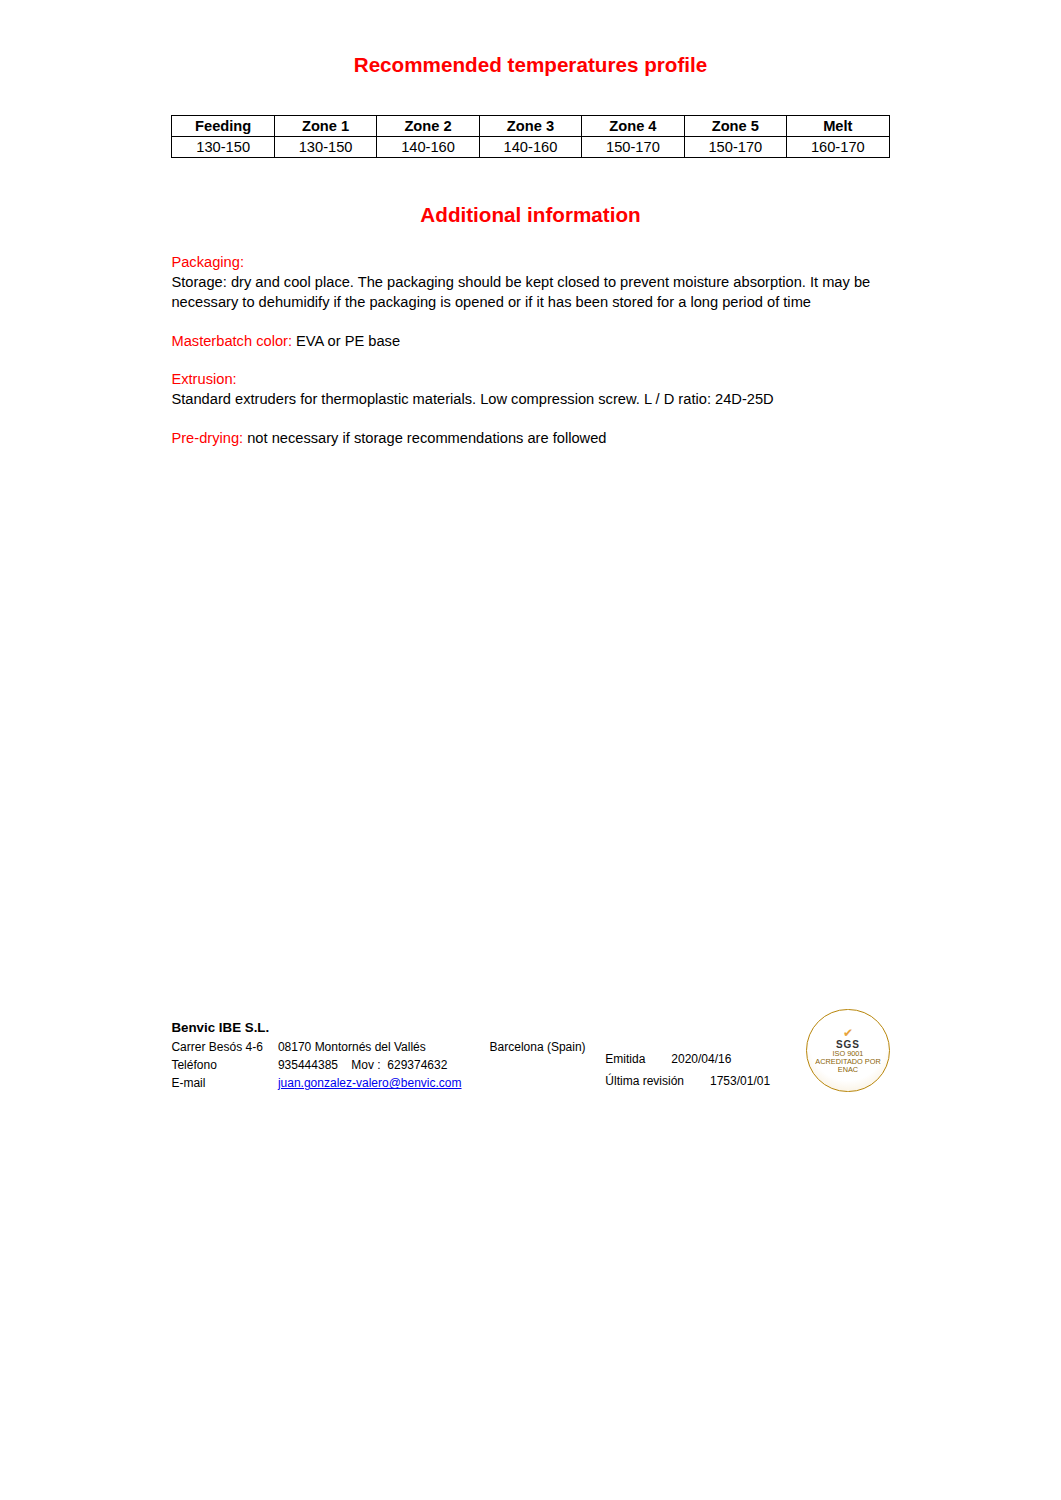Recommended temperatures profile
| Feeding | Zone 1 | Zone 2 | Zone 3 | Zone 4 | Zone 5 | Melt |
| --- | --- | --- | --- | --- | --- | --- |
| 130-150 | 130-150 | 140-160 | 140-160 | 150-170 | 150-170 | 160-170 |
Additional information
Packaging:
Storage: dry and cool place. The packaging should be kept closed to prevent moisture absorption. It may be necessary to dehumidify if the packaging is opened or if it has been stored for a long period of time
Masterbatch color: EVA or PE base
Extrusion:
Standard extruders for thermoplastic materials. Low compression screw. L / D ratio: 24D-25D
Pre-drying: not necessary if storage recommendations are followed
Benvic IBE S.L.
Carrer Besós 4-6
Teléfono
E-mail
08170 Montornés del Vallés
935444385 Mov : 629374632
juan.gonzalez-valero@benvic.com
Barcelona (Spain)
Emitida 2020/04/16
Última revisión 1753/01/01
✔
SGS
ISO 9001
ACREDITADO POR ENAC